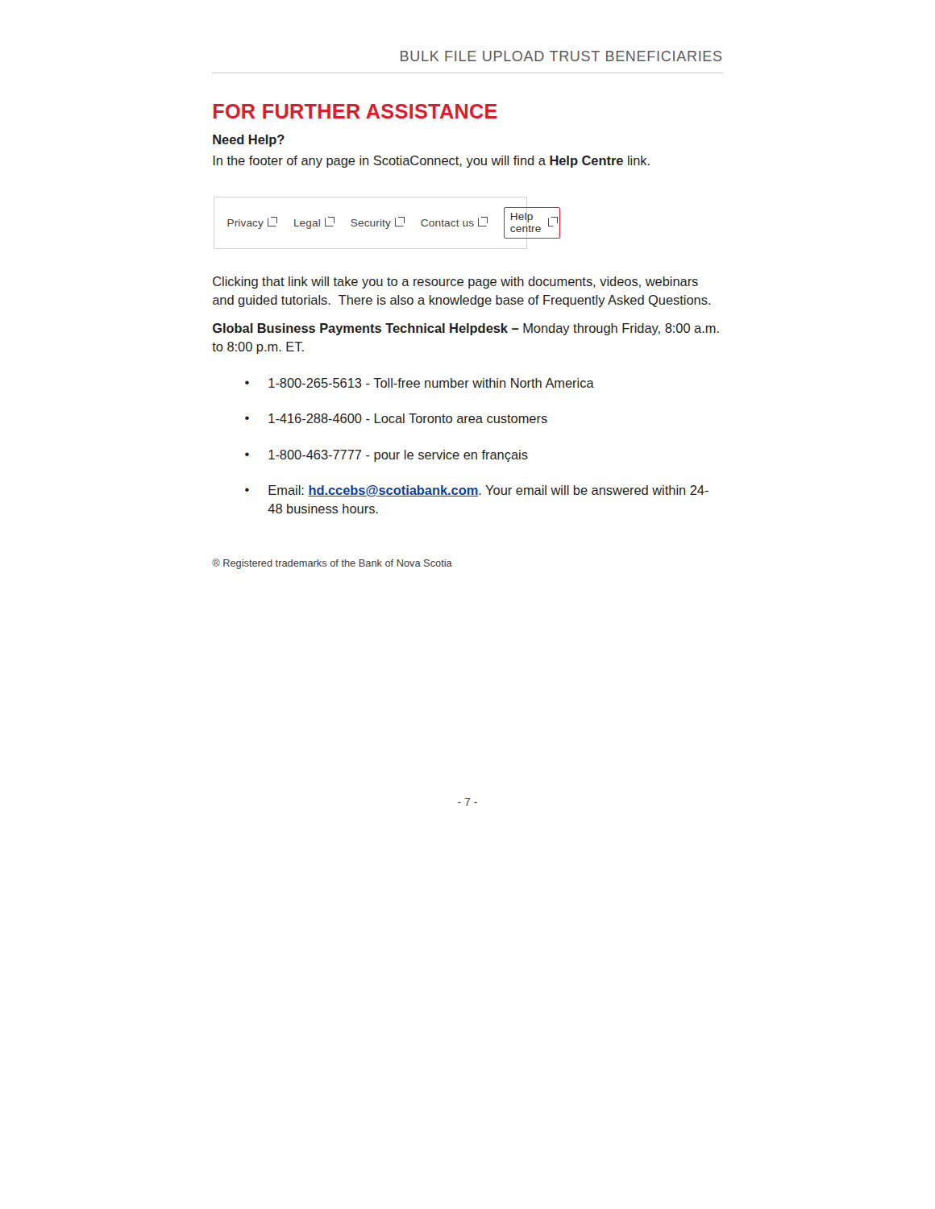BULK FILE UPLOAD TRUST BENEFICIARIES
FOR FURTHER ASSISTANCE
Need Help?
In the footer of any page in ScotiaConnect, you will find a Help Centre link.
Privacy Legal Security Contact us Help centre
Clicking that link will take you to a resource page with documents, videos, webinars and guided tutorials. There is also a knowledge base of Frequently Asked Questions.
Global Business Payments Technical Helpdesk – Monday through Friday, 8:00 a.m. to 8:00 p.m. ET.
1-800-265-5613 - Toll-free number within North America
1-416-288-4600 - Local Toronto area customers
1-800-463-7777 - pour le service en français
Email: hd.ccebs@scotiabank.com. Your email will be answered within 24-48 business hours.
® Registered trademarks of the Bank of Nova Scotia
- 7 -